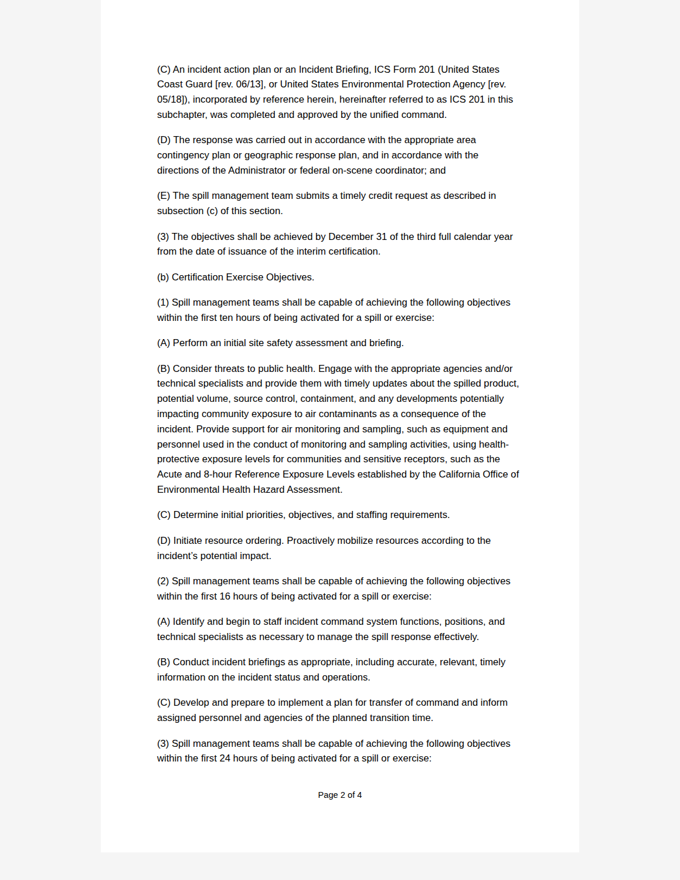(C) An incident action plan or an Incident Briefing, ICS Form 201 (United States Coast Guard [rev. 06/13], or United States Environmental Protection Agency [rev. 05/18]), incorporated by reference herein, hereinafter referred to as ICS 201 in this subchapter, was completed and approved by the unified command.
(D) The response was carried out in accordance with the appropriate area contingency plan or geographic response plan, and in accordance with the directions of the Administrator or federal on-scene coordinator; and
(E) The spill management team submits a timely credit request as described in subsection (c) of this section.
(3) The objectives shall be achieved by December 31 of the third full calendar year from the date of issuance of the interim certification.
(b) Certification Exercise Objectives.
(1) Spill management teams shall be capable of achieving the following objectives within the first ten hours of being activated for a spill or exercise:
(A) Perform an initial site safety assessment and briefing.
(B) Consider threats to public health. Engage with the appropriate agencies and/or technical specialists and provide them with timely updates about the spilled product, potential volume, source control, containment, and any developments potentially impacting community exposure to air contaminants as a consequence of the incident. Provide support for air monitoring and sampling, such as equipment and personnel used in the conduct of monitoring and sampling activities, using health-protective exposure levels for communities and sensitive receptors, such as the Acute and 8-hour Reference Exposure Levels established by the California Office of Environmental Health Hazard Assessment.
(C) Determine initial priorities, objectives, and staffing requirements.
(D) Initiate resource ordering. Proactively mobilize resources according to the incident’s potential impact.
(2) Spill management teams shall be capable of achieving the following objectives within the first 16 hours of being activated for a spill or exercise:
(A) Identify and begin to staff incident command system functions, positions, and technical specialists as necessary to manage the spill response effectively.
(B) Conduct incident briefings as appropriate, including accurate, relevant, timely information on the incident status and operations.
(C) Develop and prepare to implement a plan for transfer of command and inform assigned personnel and agencies of the planned transition time.
(3) Spill management teams shall be capable of achieving the following objectives within the first 24 hours of being activated for a spill or exercise:
Page 2 of 4